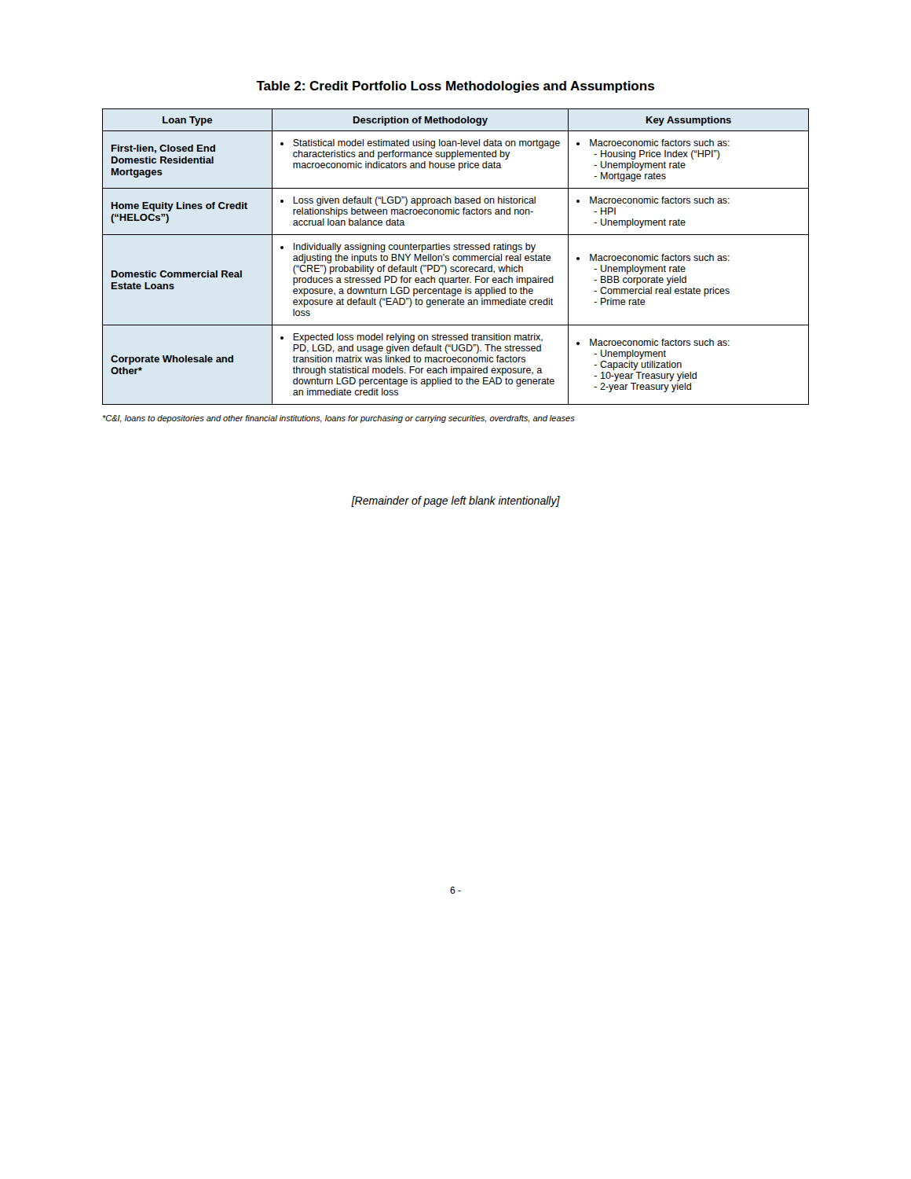Table 2: Credit Portfolio Loss Methodologies and Assumptions
| Loan Type | Description of Methodology | Key Assumptions |
| --- | --- | --- |
| First-lien, Closed End Domestic Residential Mortgages | Statistical model estimated using loan-level data on mortgage characteristics and performance supplemented by macroeconomic indicators and house price data | Macroeconomic factors such as: - Housing Price Index (“HPI”) - Unemployment rate - Mortgage rates |
| Home Equity Lines of Credit (“HELOCs”) | Loss given default (“LGD”) approach based on historical relationships between macroeconomic factors and non-accrual loan balance data | Macroeconomic factors such as: - HPI - Unemployment rate |
| Domestic Commercial Real Estate Loans | Individually assigning counterparties stressed ratings by adjusting the inputs to BNY Mellon’s commercial real estate (“CRE”) probability of default ("PD") scorecard, which produces a stressed PD for each quarter. For each impaired exposure, a downturn LGD percentage is applied to the exposure at default (“EAD”) to generate an immediate credit loss | Macroeconomic factors such as: - Unemployment rate - BBB corporate yield - Commercial real estate prices - Prime rate |
| Corporate Wholesale and Other* | Expected loss model relying on stressed transition matrix, PD, LGD, and usage given default (“UGD”). The stressed transition matrix was linked to macroeconomic factors through statistical models. For each impaired exposure, a downturn LGD percentage is applied to the EAD to generate an immediate credit loss | Macroeconomic factors such as: - Unemployment - Capacity utilization - 10-year Treasury yield - 2-year Treasury yield |
*C&I, loans to depositories and other financial institutions, loans for purchasing or carrying securities, overdrafts, and leases
[Remainder of page left blank intentionally]
6 -